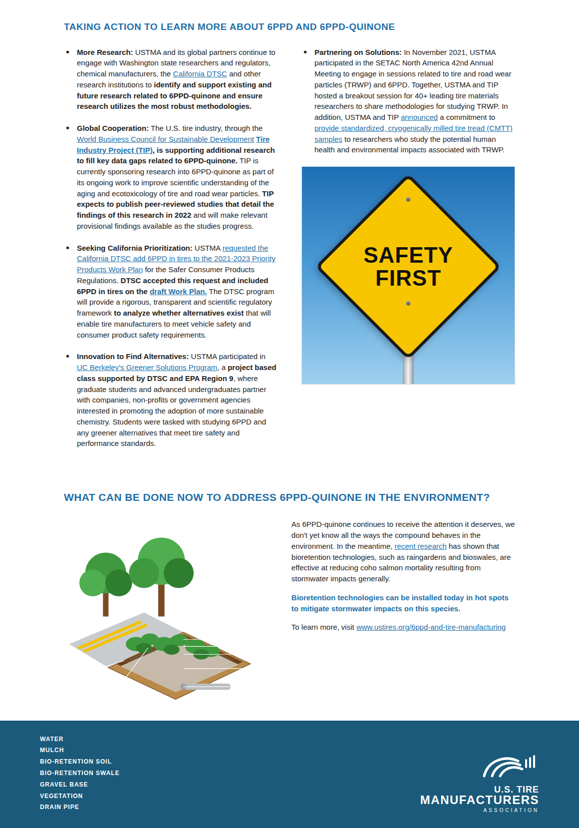Taking Action to Learn More About 6PPD and 6PPD-Quinone
More Research: USTMA and its global partners continue to engage with Washington state researchers and regulators, chemical manufacturers, the California DTSC and other research institutions to identify and support existing and future research related to 6PPD-quinone and ensure research utilizes the most robust methodologies.
Global Cooperation: The U.S. tire industry, through the World Business Council for Sustainable Development Tire Industry Project (TIP), is supporting additional research to fill key data gaps related to 6PPD-quinone. TIP is currently sponsoring research into 6PPD-quinone as part of its ongoing work to improve scientific understanding of the aging and ecotoxicology of tire and road wear particles. TIP expects to publish peer-reviewed studies that detail the findings of this research in 2022 and will make relevant provisional findings available as the studies progress.
Seeking California Prioritization: USTMA requested the California DTSC add 6PPD in tires to the 2021-2023 Priority Products Work Plan for the Safer Consumer Products Regulations. DTSC accepted this request and included 6PPD in tires on the draft Work Plan. The DTSC program will provide a rigorous, transparent and scientific regulatory framework to analyze whether alternatives exist that will enable tire manufacturers to meet vehicle safety and consumer product safety requirements.
Innovation to Find Alternatives: USTMA participated in UC Berkeley's Greener Solutions Program, a project based class supported by DTSC and EPA Region 9, where graduate students and advanced undergraduates partner with companies, non-profits or government agencies interested in promoting the adoption of more sustainable chemistry. Students were tasked with studying 6PPD and any greener alternatives that meet tire safety and performance standards.
Partnering on Solutions: In November 2021, USTMA participated in the SETAC North America 42nd Annual Meeting to engage in sessions related to tire and road wear particles (TRWP) and 6PPD. Together, USTMA and TIP hosted a breakout session for 40+ leading tire materials researchers to share methodologies for studying TRWP. In addition, USTMA and TIP announced a commitment to provide standardized, cryogenically milled tire tread (CMTT) samples to researchers who study the potential human health and environmental impacts associated with TRWP.
Safety
First
What Can Be Done Now to Address 6PPD-Quinone in the Environment?
As 6PPD-quinone continues to receive the attention it deserves, we don't yet know all the ways the compound behaves in the environment. In the meantime, recent research has shown that bioretention technologies, such as raingardens and bioswales, are effective at reducing coho salmon mortality resulting from stormwater impacts generally.
Bioretention technologies can be installed today in hot spots to mitigate stormwater impacts on this species.
To learn more, visit www.ustires.org/6ppd-and-tire-manufacturing
Water
Mulch
Bio-Retention Soil
Bio-Retention Swale
Gravel Base
Vegetation
Drain Pipe
U.S. Tire Manufacturers
Association